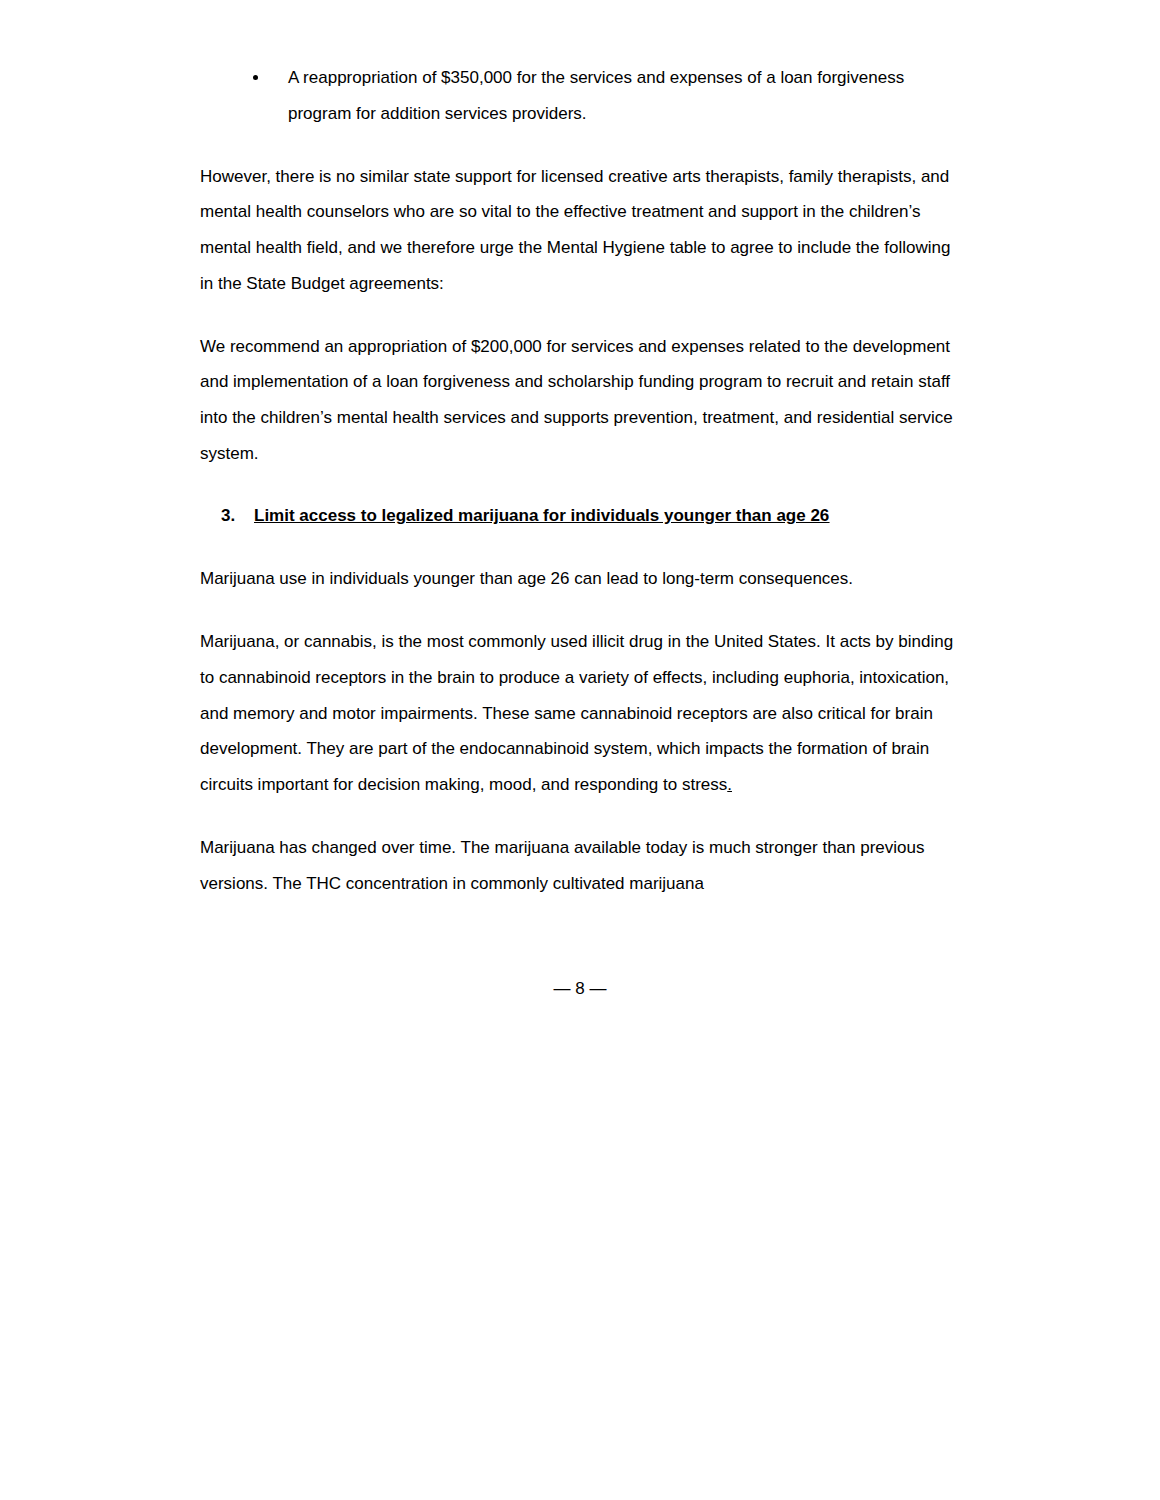A reappropriation of $350,000 for the services and expenses of a loan forgiveness program for addition services providers.
However, there is no similar state support for licensed creative arts therapists, family therapists, and mental health counselors who are so vital to the effective treatment and support in the children’s mental health field, and we therefore urge the Mental Hygiene table to agree to include the following in the State Budget agreements:
We recommend an appropriation of $200,000 for services and expenses related to the development and implementation of a loan forgiveness and scholarship funding program to recruit and retain staff into the children’s mental health services and supports prevention, treatment, and residential service system.
Limit access to legalized marijuana for individuals younger than age 26
Marijuana use in individuals younger than age 26 can lead to long-term consequences.
Marijuana, or cannabis, is the most commonly used illicit drug in the United States. It acts by binding to cannabinoid receptors in the brain to produce a variety of effects, including euphoria, intoxication, and memory and motor impairments. These same cannabinoid receptors are also critical for brain development. They are part of the endocannabinoid system, which impacts the formation of brain circuits important for decision making, mood, and responding to stress.
Marijuana has changed over time. The marijuana available today is much stronger than previous versions. The THC concentration in commonly cultivated marijuana
— 8 —